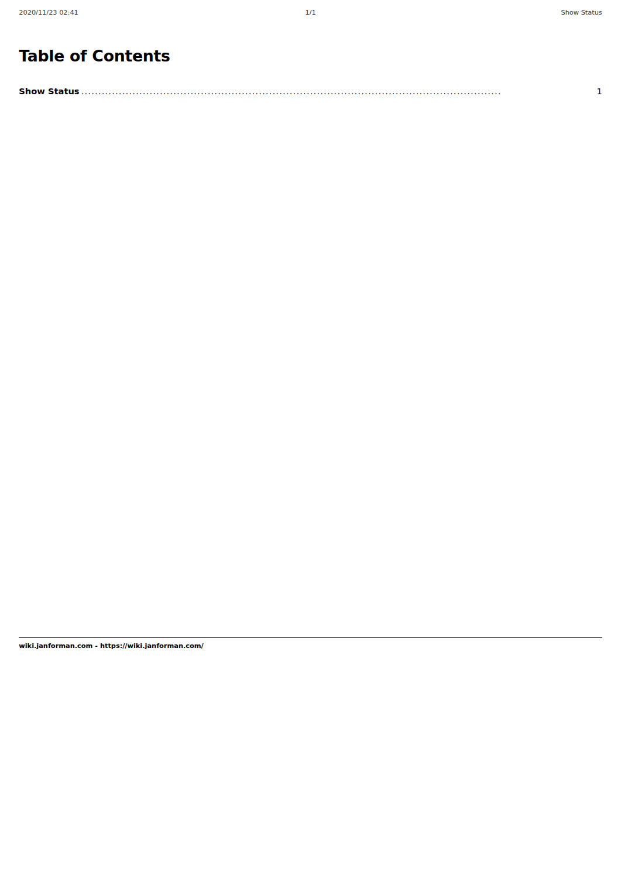2020/11/23 02:41
1/1
Show Status
Table of Contents
Show Status ........................................................................................................................... 1
wiki.janforman.com - https://wiki.janforman.com/